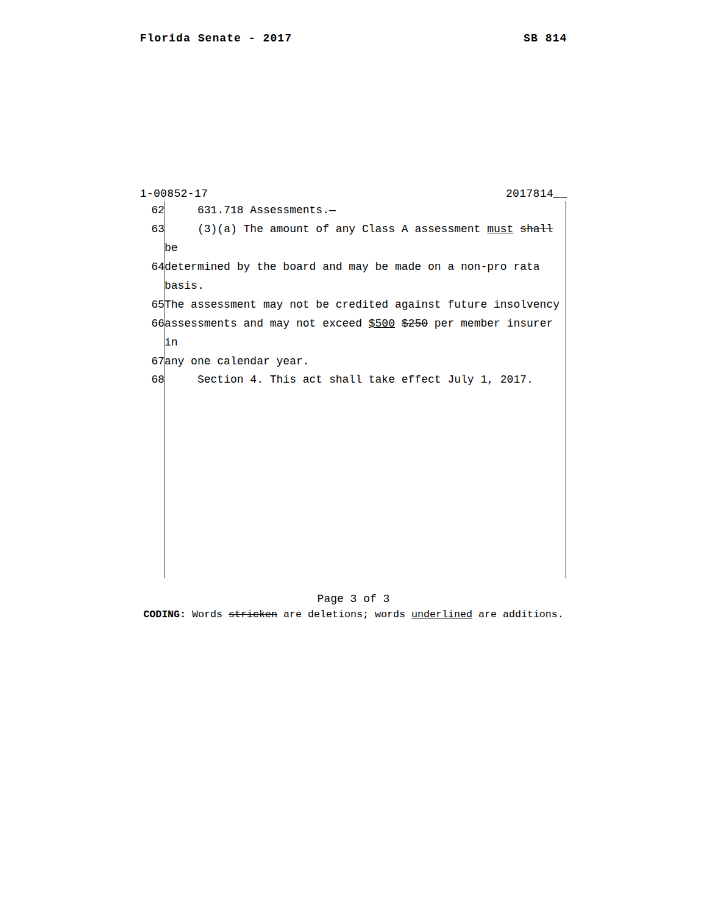Florida Senate - 2017
SB 814
1-00852-17
2017814__
| 62 | 631.718 Assessments.— |
| 63 | (3)(a) The amount of any Class A assessment must shall be |
| 64 | determined by the board and may be made on a non-pro rata basis. |
| 65 | The assessment may not be credited against future insolvency |
| 66 | assessments and may not exceed $500 $250 per member insurer in |
| 67 | any one calendar year. |
| 68 | Section 4. This act shall take effect July 1, 2017. |
Page 3 of 3
CODING: Words stricken are deletions; words underlined are additions.